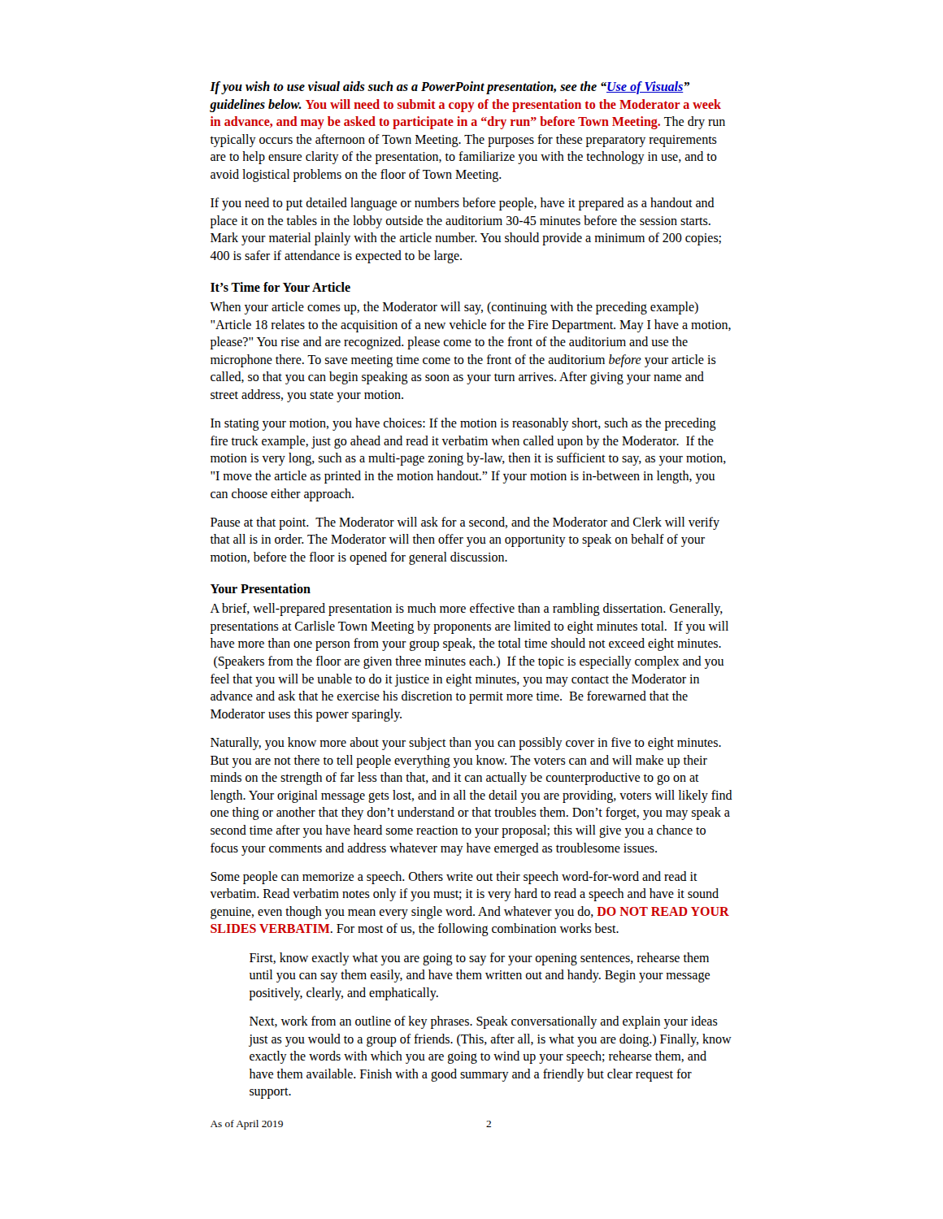If you wish to use visual aids such as a PowerPoint presentation, see the “Use of Visuals” guidelines below. You will need to submit a copy of the presentation to the Moderator a week in advance, and may be asked to participate in a “dry run” before Town Meeting. The dry run typically occurs the afternoon of Town Meeting. The purposes for these preparatory requirements are to help ensure clarity of the presentation, to familiarize you with the technology in use, and to avoid logistical problems on the floor of Town Meeting.
If you need to put detailed language or numbers before people, have it prepared as a handout and place it on the tables in the lobby outside the auditorium 30-45 minutes before the session starts. Mark your material plainly with the article number. You should provide a minimum of 200 copies; 400 is safer if attendance is expected to be large.
It’s Time for Your Article
When your article comes up, the Moderator will say, (continuing with the preceding example) "Article 18 relates to the acquisition of a new vehicle for the Fire Department. May I have a motion, please?" You rise and are recognized. please come to the front of the auditorium and use the microphone there. To save meeting time come to the front of the auditorium before your article is called, so that you can begin speaking as soon as your turn arrives. After giving your name and street address, you state your motion.
In stating your motion, you have choices: If the motion is reasonably short, such as the preceding fire truck example, just go ahead and read it verbatim when called upon by the Moderator. If the motion is very long, such as a multi-page zoning by-law, then it is sufficient to say, as your motion, "I move the article as printed in the motion handout.” If your motion is in-between in length, you can choose either approach.
Pause at that point. The Moderator will ask for a second, and the Moderator and Clerk will verify that all is in order. The Moderator will then offer you an opportunity to speak on behalf of your motion, before the floor is opened for general discussion.
Your Presentation
A brief, well-prepared presentation is much more effective than a rambling dissertation. Generally, presentations at Carlisle Town Meeting by proponents are limited to eight minutes total. If you will have more than one person from your group speak, the total time should not exceed eight minutes. (Speakers from the floor are given three minutes each.) If the topic is especially complex and you feel that you will be unable to do it justice in eight minutes, you may contact the Moderator in advance and ask that he exercise his discretion to permit more time. Be forewarned that the Moderator uses this power sparingly.
Naturally, you know more about your subject than you can possibly cover in five to eight minutes. But you are not there to tell people everything you know. The voters can and will make up their minds on the strength of far less than that, and it can actually be counterproductive to go on at length. Your original message gets lost, and in all the detail you are providing, voters will likely find one thing or another that they don’t understand or that troubles them. Don’t forget, you may speak a second time after you have heard some reaction to your proposal; this will give you a chance to focus your comments and address whatever may have emerged as troublesome issues.
Some people can memorize a speech. Others write out their speech word-for-word and read it verbatim. Read verbatim notes only if you must; it is very hard to read a speech and have it sound genuine, even though you mean every single word. And whatever you do, DO NOT READ YOUR SLIDES VERBATIM. For most of us, the following combination works best.
First, know exactly what you are going to say for your opening sentences, rehearse them until you can say them easily, and have them written out and handy. Begin your message positively, clearly, and emphatically.
Next, work from an outline of key phrases. Speak conversationally and explain your ideas just as you would to a group of friends. (This, after all, is what you are doing.) Finally, know exactly the words with which you are going to wind up your speech; rehearse them, and have them available. Finish with a good summary and a friendly but clear request for support.
As of April 20192